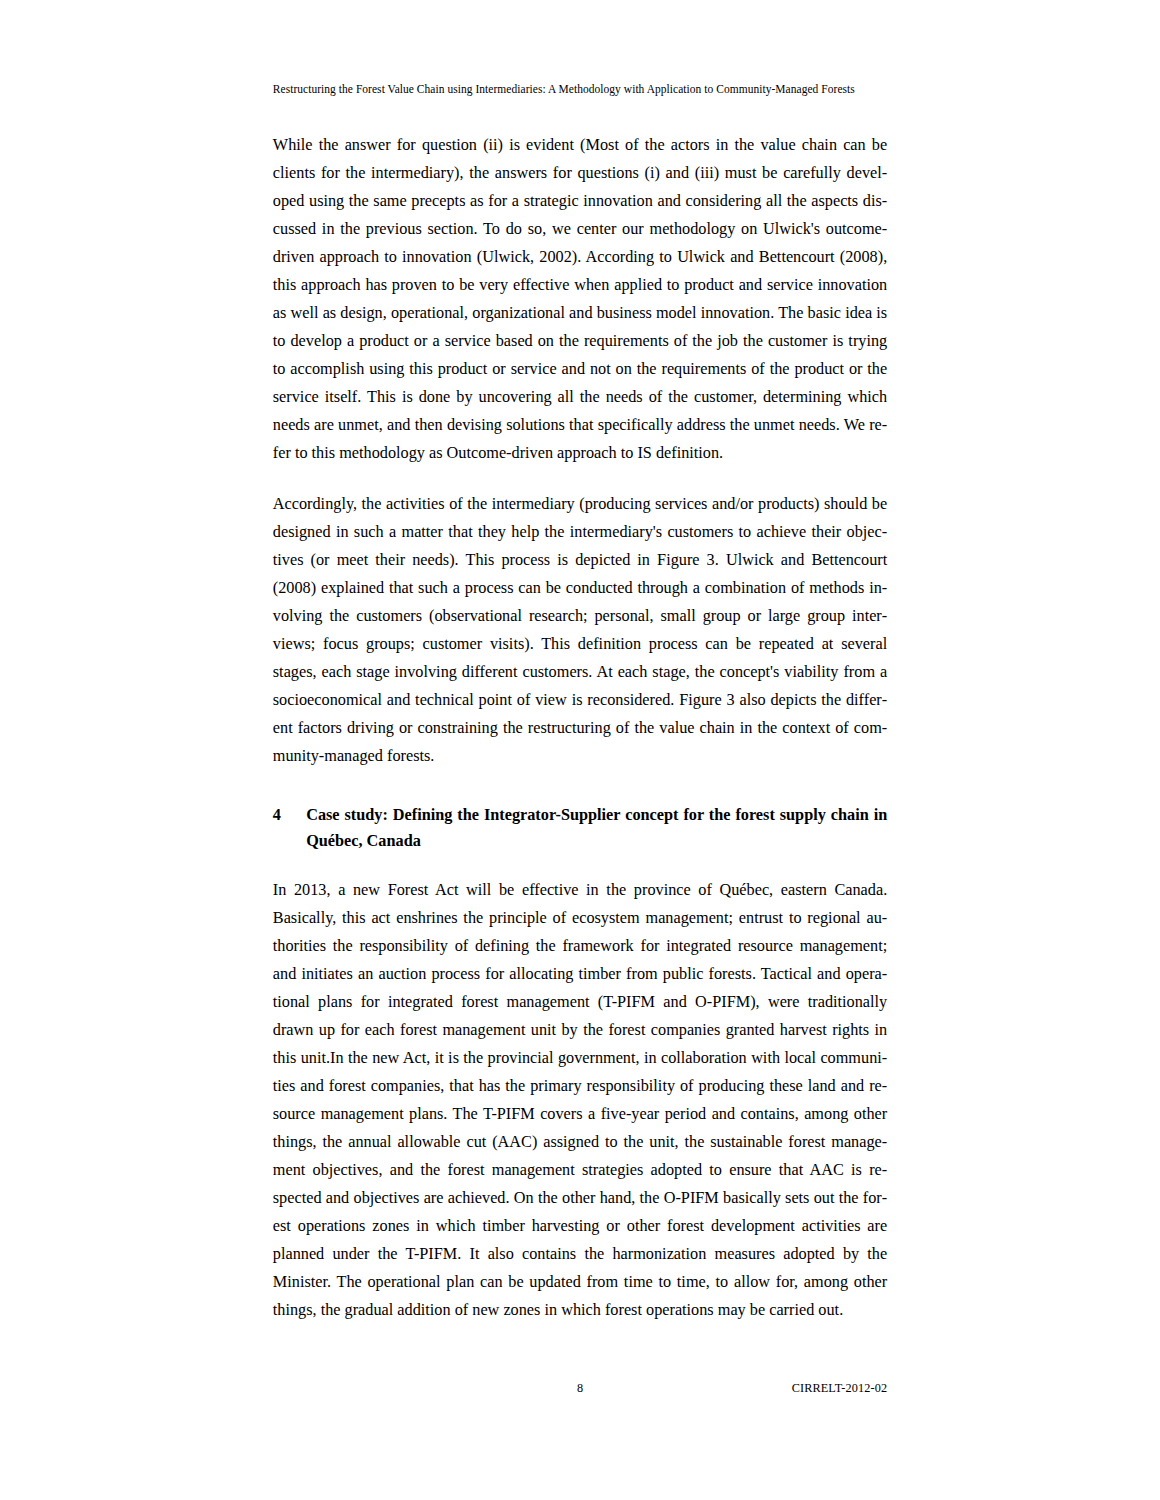Restructuring the Forest Value Chain using Intermediaries: A Methodology with Application to Community-Managed Forests
While the answer for question (ii) is evident (Most of the actors in the value chain can be clients for the intermediary), the answers for questions (i) and (iii) must be carefully developed using the same precepts as for a strategic innovation and considering all the aspects discussed in the previous section. To do so, we center our methodology on Ulwick's outcome-driven approach to innovation (Ulwick, 2002). According to Ulwick and Bettencourt (2008), this approach has proven to be very effective when applied to product and service innovation as well as design, operational, organizational and business model innovation. The basic idea is to develop a product or a service based on the requirements of the job the customer is trying to accomplish using this product or service and not on the requirements of the product or the service itself. This is done by uncovering all the needs of the customer, determining which needs are unmet, and then devising solutions that specifically address the unmet needs. We refer to this methodology as Outcome-driven approach to IS definition.
Accordingly, the activities of the intermediary (producing services and/or products) should be designed in such a matter that they help the intermediary's customers to achieve their objectives (or meet their needs). This process is depicted in Figure 3. Ulwick and Bettencourt (2008) explained that such a process can be conducted through a combination of methods involving the customers (observational research; personal, small group or large group interviews; focus groups; customer visits). This definition process can be repeated at several stages, each stage involving different customers. At each stage, the concept's viability from a socioeconomical and technical point of view is reconsidered. Figure 3 also depicts the different factors driving or constraining the restructuring of the value chain in the context of community-managed forests.
4 Case study: Defining the Integrator-Supplier concept for the forest supply chain in Québec, Canada
In 2013, a new Forest Act will be effective in the province of Québec, eastern Canada. Basically, this act enshrines the principle of ecosystem management; entrust to regional authorities the responsibility of defining the framework for integrated resource management; and initiates an auction process for allocating timber from public forests. Tactical and operational plans for integrated forest management (T-PIFM and O-PIFM), were traditionally drawn up for each forest management unit by the forest companies granted harvest rights in this unit.In the new Act, it is the provincial government, in collaboration with local communities and forest companies, that has the primary responsibility of producing these land and resource management plans. The T-PIFM covers a five-year period and contains, among other things, the annual allowable cut (AAC) assigned to the unit, the sustainable forest management objectives, and the forest management strategies adopted to ensure that AAC is respected and objectives are achieved. On the other hand, the O-PIFM basically sets out the forest operations zones in which timber harvesting or other forest development activities are planned under the T-PIFM. It also contains the harmonization measures adopted by the Minister. The operational plan can be updated from time to time, to allow for, among other things, the gradual addition of new zones in which forest operations may be carried out.
8 CIRRELT-2012-02